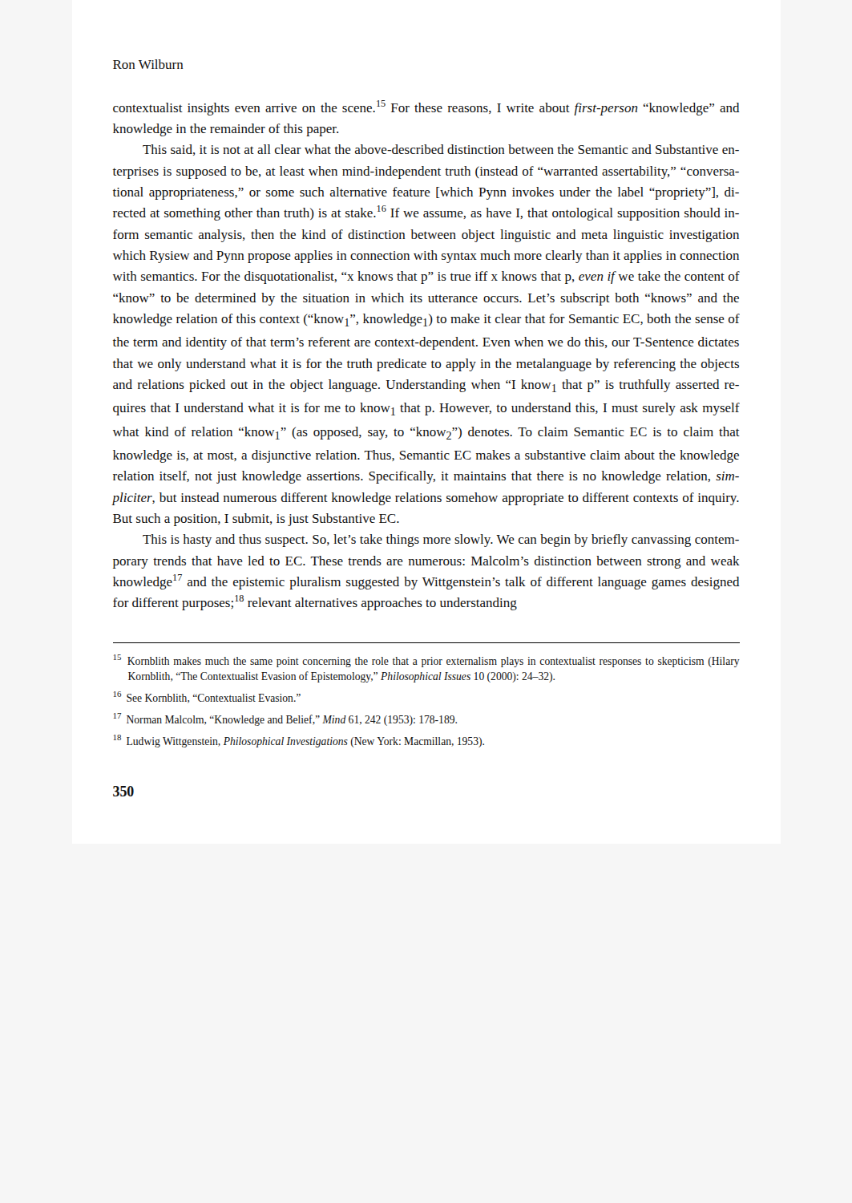Ron Wilburn
contextualist insights even arrive on the scene.15 For these reasons, I write about first-person “knowledge” and knowledge in the remainder of this paper.
This said, it is not at all clear what the above-described distinction between the Semantic and Substantive enterprises is supposed to be, at least when mind-independent truth (instead of “warranted assertability,” “conversational appropriateness,” or some such alternative feature [which Pynn invokes under the label “propriety”], directed at something other than truth) is at stake.16 If we assume, as have I, that ontological supposition should inform semantic analysis, then the kind of distinction between object linguistic and meta linguistic investigation which Rysiew and Pynn propose applies in connection with syntax much more clearly than it applies in connection with semantics. For the disquotationalist, “x knows that p” is true iff x knows that p, even if we take the content of “know” to be determined by the situation in which its utterance occurs. Let’s subscript both “knows” and the knowledge relation of this context (“know1”, knowledge1) to make it clear that for Semantic EC, both the sense of the term and identity of that term’s referent are context-dependent. Even when we do this, our T-Sentence dictates that we only understand what it is for the truth predicate to apply in the metalanguage by referencing the objects and relations picked out in the object language. Understanding when “I know1 that p” is truthfully asserted requires that I understand what it is for me to know1 that p. However, to understand this, I must surely ask myself what kind of relation “know1” (as opposed, say, to “know2”) denotes. To claim Semantic EC is to claim that knowledge is, at most, a disjunctive relation. Thus, Semantic EC makes a substantive claim about the knowledge relation itself, not just knowledge assertions. Specifically, it maintains that there is no knowledge relation, simpliciter, but instead numerous different knowledge relations somehow appropriate to different contexts of inquiry. But such a position, I submit, is just Substantive EC.
This is hasty and thus suspect. So, let’s take things more slowly. We can begin by briefly canvassing contemporary trends that have led to EC. These trends are numerous: Malcolm’s distinction between strong and weak knowledge17 and the epistemic pluralism suggested by Wittgenstein’s talk of different language games designed for different purposes;18 relevant alternatives approaches to understanding
15 Kornblith makes much the same point concerning the role that a prior externalism plays in contextualist responses to skepticism (Hilary Kornblith, “The Contextualist Evasion of Epistemology,” Philosophical Issues 10 (2000): 24–32).
16 See Kornblith, “Contextualist Evasion.”
17 Norman Malcolm, “Knowledge and Belief,” Mind 61, 242 (1953): 178-189.
18 Ludwig Wittgenstein, Philosophical Investigations (New York: Macmillan, 1953).
350